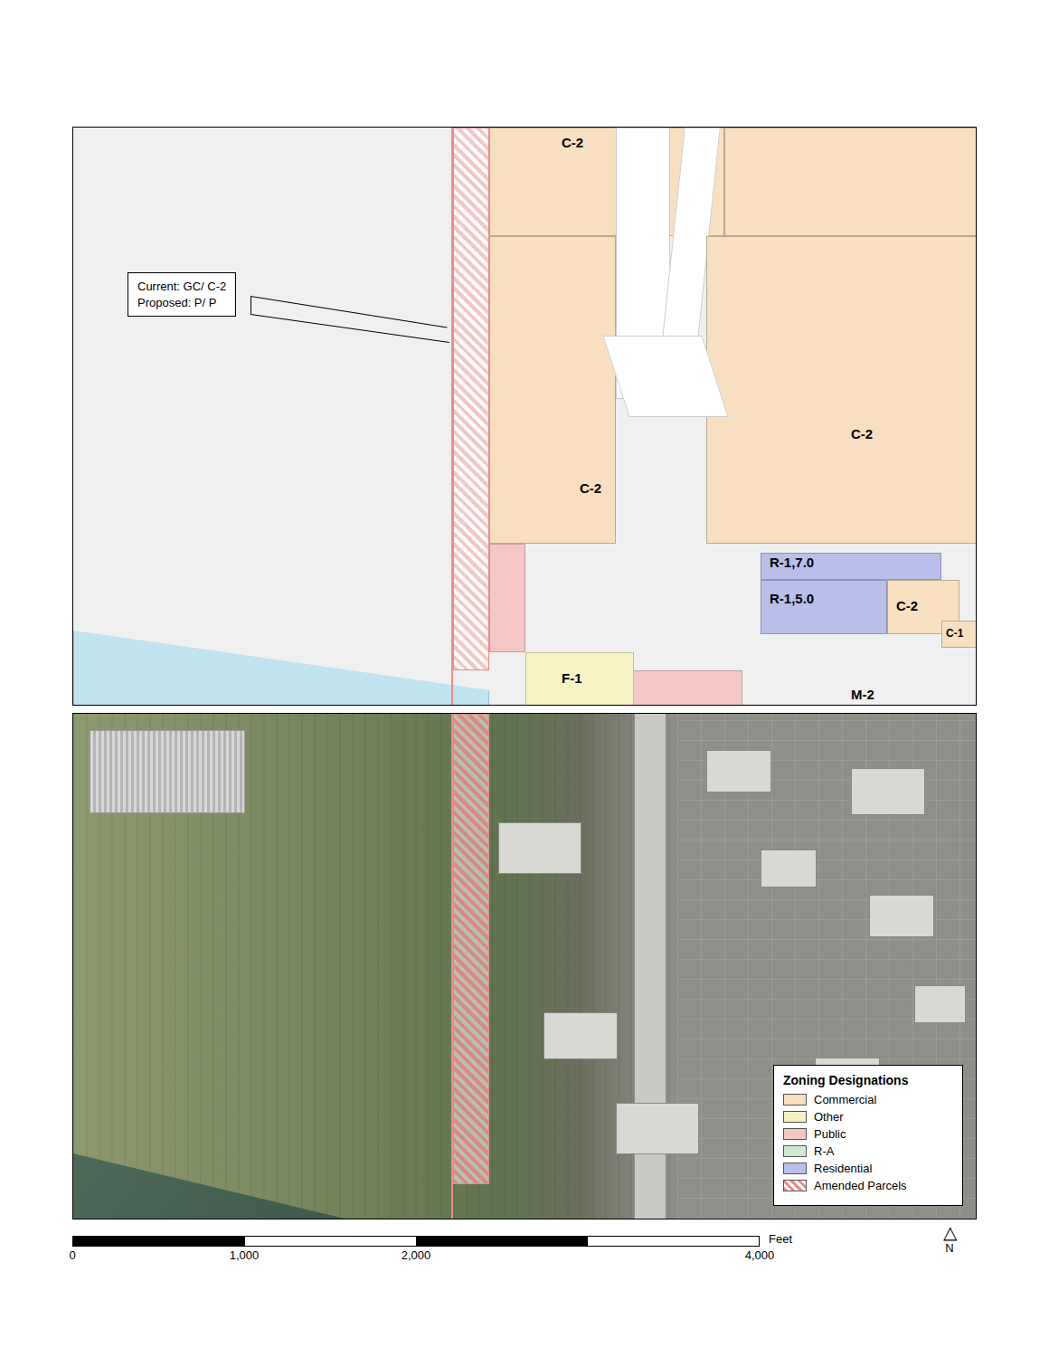C-2
C-2
C-2
R-1,7.0
R-1,5.0
C-2
C-1
F-1
M-2
Current: GC/ C-2
Proposed: P/ P
Zoning Designations
Commercial
Other
Public
R-A
Residential
Amended Parcels
0 1,000 2,000 4,000
Feet
△ N